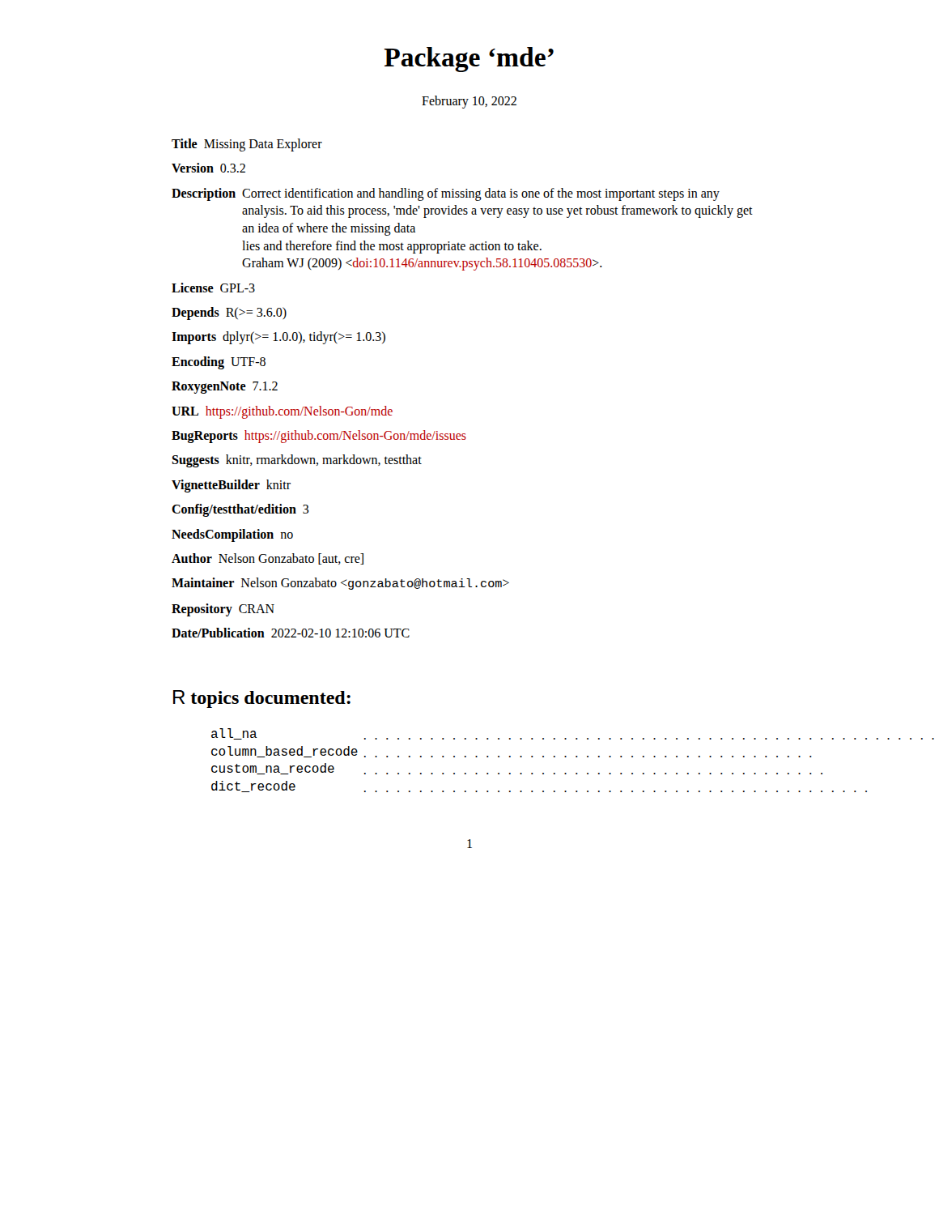Package ‘mde’
February 10, 2022
Title
Missing Data Explorer
Version
0.3.2
Description
Correct identification and handling of missing data is one of the most important steps in any analysis. To aid this process, 'mde' provides a very easy to use yet robust framework to quickly get an idea of where the missing data
lies and therefore find the most appropriate action to take.
Graham WJ (2009) <doi:10.1146/annurev.psych.58.110405.085530>.
License
GPL-3
Depends
R(>= 3.6.0)
Imports
dplyr(>= 1.0.0), tidyr(>= 1.0.3)
Encoding
UTF-8
RoxygenNote
7.1.2
URL
https://github.com/Nelson-Gon/mde
BugReports
https://github.com/Nelson-Gon/mde/issues
Suggests
knitr, rmarkdown, markdown, testthat
VignetteBuilder
knitr
Config/testthat/edition
3
NeedsCompilation
no
Author
Nelson Gonzabato [aut, cre]
Maintainer
Nelson Gonzabato <gonzabato@hotmail.com>
Repository
CRAN
Date/Publication
2022-02-10 12:10:06 UTC
R topics documented:
| all_na | . . . . . . . . . . . . . . . . . . . . . . . . . . . . . . . . . . . . . . . . . . . . . . . . . . . . | 2 |
| column_based_recode | . . . . . . . . . . . . . . . . . . . . . . . . . . . . . . . . . . . . . . . . . | 3 |
| custom_na_recode | . . . . . . . . . . . . . . . . . . . . . . . . . . . . . . . . . . . . . . . . . . | 4 |
| dict_recode | . . . . . . . . . . . . . . . . . . . . . . . . . . . . . . . . . . . . . . . . . . . . . . | 4 |
1